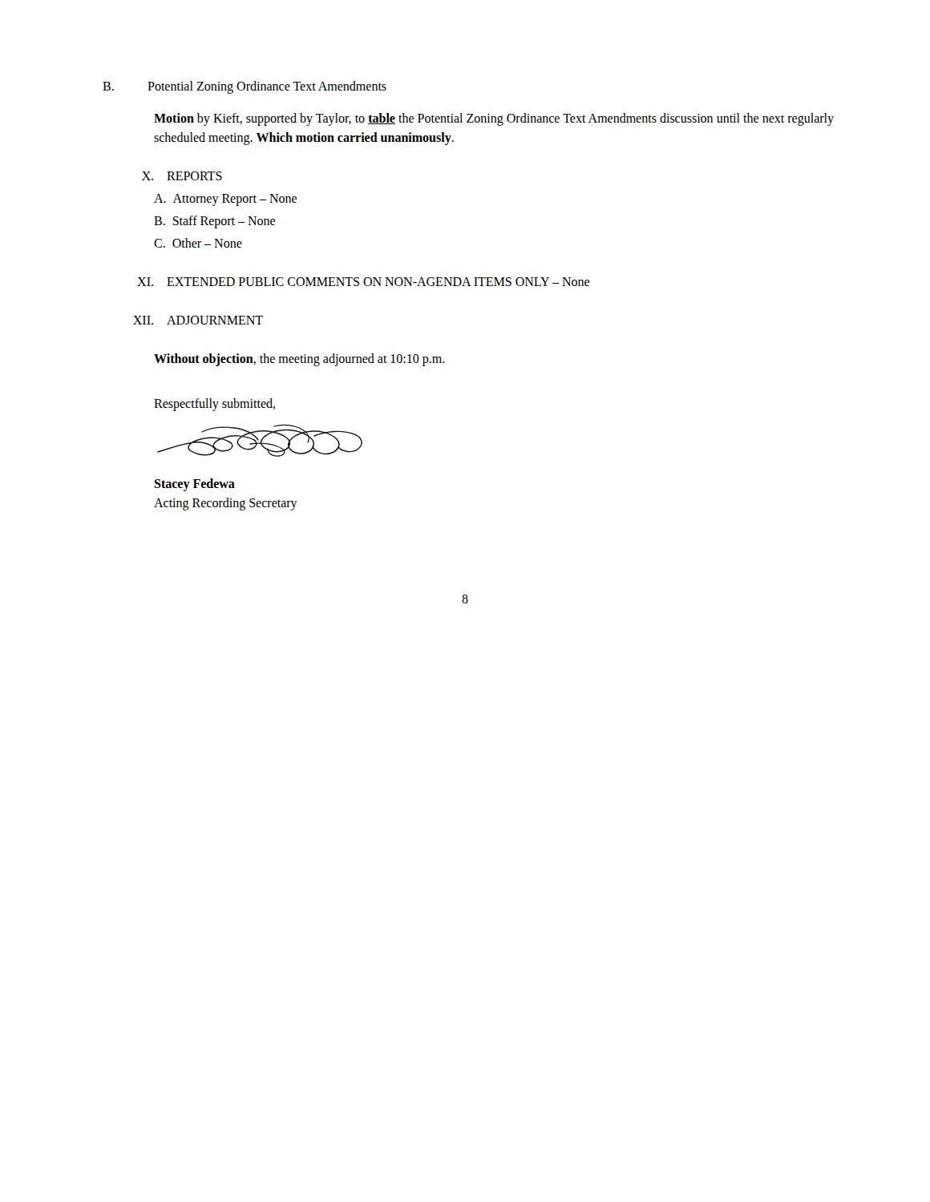B.
Potential Zoning Ordinance Text Amendments
Motion by Kieft, supported by Taylor, to table the Potential Zoning Ordinance Text Amendments discussion until the next regularly scheduled meeting. Which motion carried unanimously.
X.
REPORTS
A. Attorney Report – None
B. Staff Report – None
C. Other – None
XI.
EXTENDED PUBLIC COMMENTS ON NON-AGENDA ITEMS ONLY – None
XII.
ADJOURNMENT
Without objection, the meeting adjourned at 10:10 p.m.
Respectfully submitted,
Stacey Fedewa
Acting Recording Secretary
8